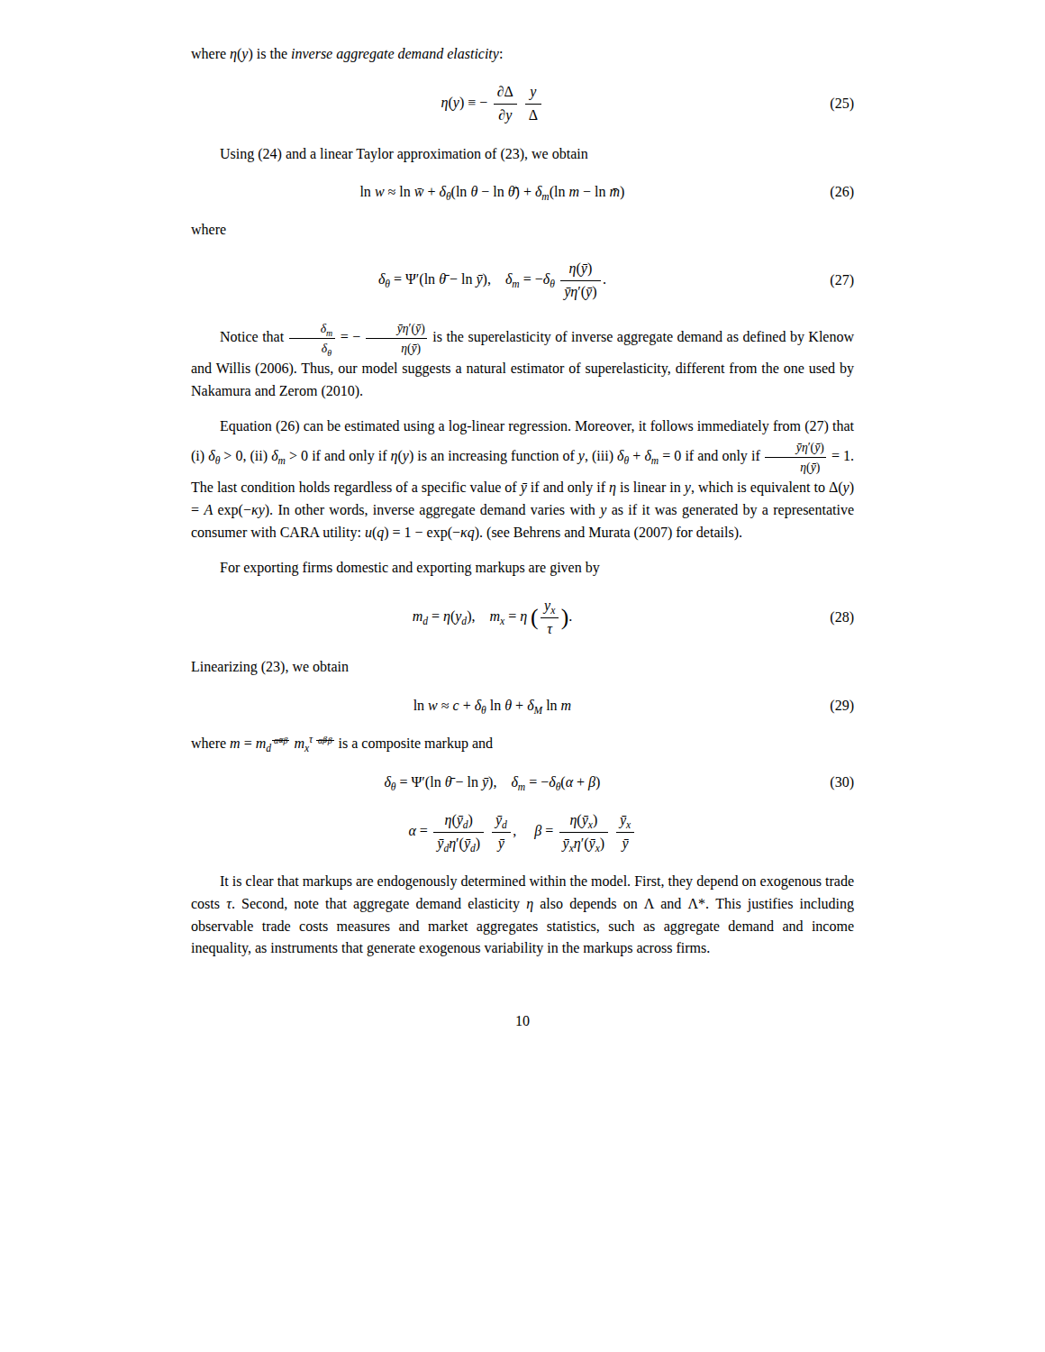where η(y) is the inverse aggregate demand elasticity:
η(y) ≡ − ∂Δ∂y yΔ
(25)
Using (24) and a linear Taylor approximation of (23), we obtain
ln w ≈ ln w̄ + δθ(ln θ − ln θ̄) + δm(ln m − ln m̄)
(26)
where
δθ = Ψ′(ln θ̄ − ln ȳ), δm = −δθ η(ȳ) ȳη′(ȳ).
(27)
Notice that δm δθ = − ȳη′(ȳ) η(ȳ) is the superelasticity of inverse aggregate demand as defined by Klenow and Willis (2006). Thus, our model suggests a natural estimator of superelasticity, different from the one used by Nakamura and Zerom (2010).
Equation (26) can be estimated using a log-linear regression. Moreover, it follows immediately from (27) that (i) δθ > 0, (ii) δm > 0 if and only if η(y) is an increasing function of y, (iii) δθ + δm = 0 if and only if ȳη′(ȳ) η(ȳ) = 1. The last condition holds regardless of a specific value of ȳ if and only if η is linear in y, which is equivalent to Δ(y) = A exp(−κy). In other words, inverse aggregate demand varies with y as if it was generated by a representative consumer with CARA utility: u(q) = 1 − exp(−κq). (see Behrens and Murata (2007) for details).
For exporting firms domestic and exporting markups are given by
md = η(yd), mx = η (yx τ).
(28)
Linearizing (23), we obtain
ln w ≈ c + δθ ln θ + δM ln m
(29)
where m = mdαα+β mxτ βα+β is a composite markup and
δθ = Ψ′(ln θ̄ − ln ȳ), δm = −δθ(α + β)
(30)
α = η(ȳd) ȳdη′(ȳd) ȳd ȳ, β = η(ȳx) ȳxη′(ȳx) ȳx ȳ
It is clear that markups are endogenously determined within the model. First, they depend on exogenous trade costs τ. Second, note that aggregate demand elasticity η also depends on Λ and Λ*. This justifies including observable trade costs measures and market aggregates statistics, such as aggregate demand and income inequality, as instruments that generate exogenous variability in the markups across firms.
10